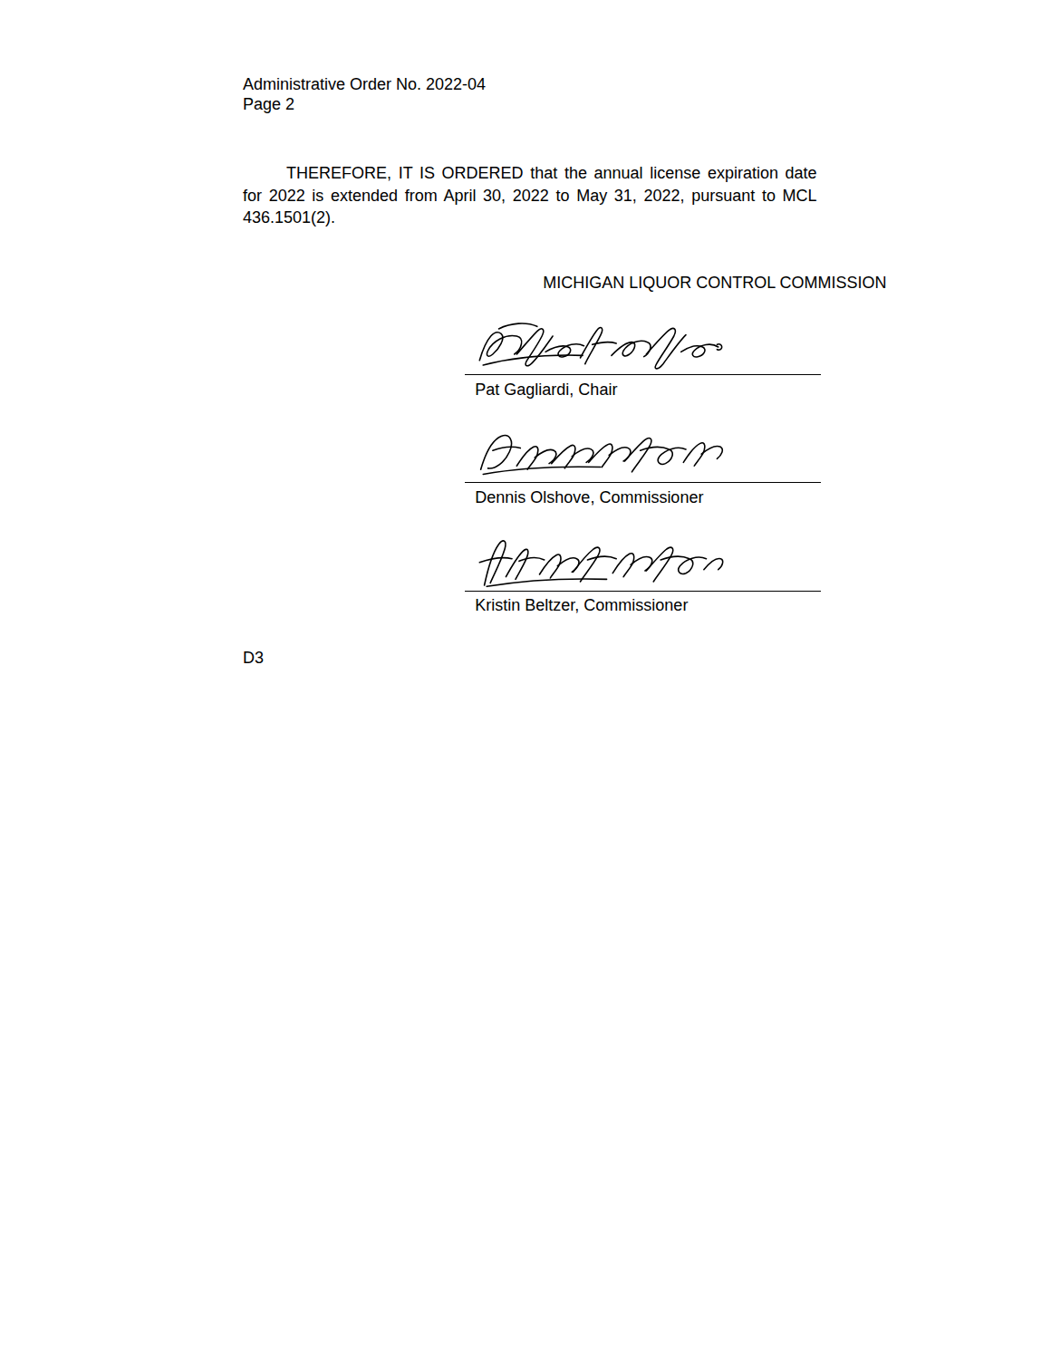Administrative Order No. 2022-04
Page 2
THEREFORE, IT IS ORDERED that the annual license expiration date for 2022 is extended from April 30, 2022 to May 31, 2022, pursuant to MCL 436.1501(2).
MICHIGAN LIQUOR CONTROL COMMISSION
Pat Gagliardi, Chair
Dennis Olshove, Commissioner
Kristin Beltzer, Commissioner
D3